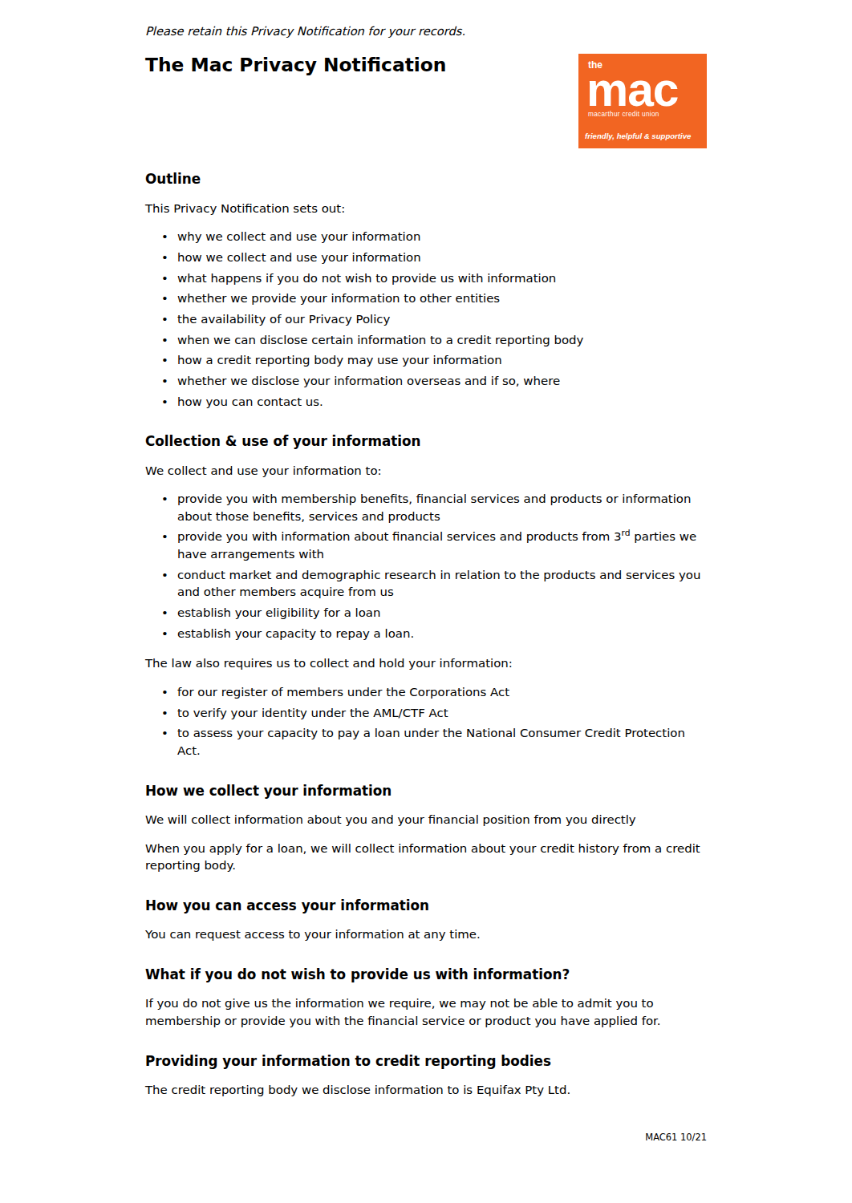Please retain this Privacy Notification for your records.
The Mac Privacy Notification
the
mac
macarthur credit union
friendly, helpful & supportive
Outline
This Privacy Notification sets out:
why we collect and use your information
how we collect and use your information
what happens if you do not wish to provide us with information
whether we provide your information to other entities
the availability of our Privacy Policy
when we can disclose certain information to a credit reporting body
how a credit reporting body may use your information
whether we disclose your information overseas and if so, where
how you can contact us.
Collection & use of your information
We collect and use your information to:
provide you with membership benefits, financial services and products or information about those benefits, services and products
provide you with information about financial services and products from 3rd parties we have arrangements with
conduct market and demographic research in relation to the products and services you and other members acquire from us
establish your eligibility for a loan
establish your capacity to repay a loan.
The law also requires us to collect and hold your information:
for our register of members under the Corporations Act
to verify your identity under the AML/CTF Act
to assess your capacity to pay a loan under the National Consumer Credit Protection Act.
How we collect your information
We will collect information about you and your financial position from you directly
When you apply for a loan, we will collect information about your credit history from a credit reporting body.
How you can access your information
You can request access to your information at any time.
What if you do not wish to provide us with information?
If you do not give us the information we require, we may not be able to admit you to membership or provide you with the financial service or product you have applied for.
Providing your information to credit reporting bodies
The credit reporting body we disclose information to is Equifax Pty Ltd.
MAC61 10/21